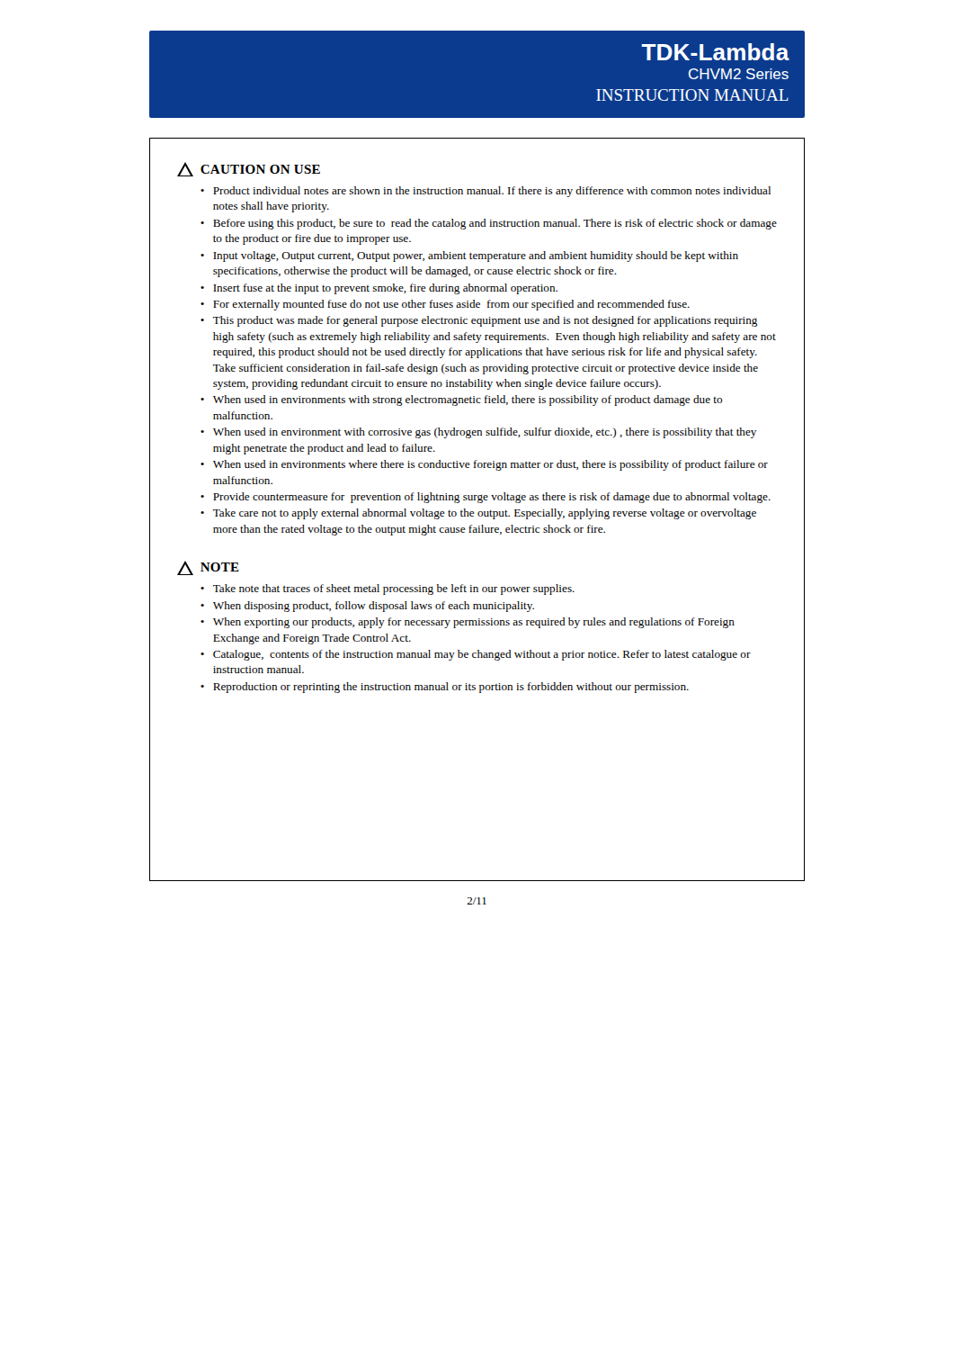TDK-Lambda
CHVM2 Series
INSTRUCTION MANUAL
CAUTION ON USE
Product individual notes are shown in the instruction manual. If there is any difference with common notes individual notes shall have priority.
Before using this product, be sure to read the catalog and instruction manual. There is risk of electric shock or damage to the product or fire due to improper use.
Input voltage, Output current, Output power, ambient temperature and ambient humidity should be kept within specifications, otherwise the product will be damaged, or cause electric shock or fire.
Insert fuse at the input to prevent smoke, fire during abnormal operation.
For externally mounted fuse do not use other fuses aside from our specified and recommended fuse.
This product was made for general purpose electronic equipment use and is not designed for applications requiring high safety (such as extremely high reliability and safety requirements. Even though high reliability and safety are not required, this product should not be used directly for applications that have serious risk for life and physical safety. Take sufficient consideration in fail-safe design (such as providing protective circuit or protective device inside the system, providing redundant circuit to ensure no instability when single device failure occurs).
When used in environments with strong electromagnetic field, there is possibility of product damage due to malfunction.
When used in environment with corrosive gas (hydrogen sulfide, sulfur dioxide, etc.) , there is possibility that they might penetrate the product and lead to failure.
When used in environments where there is conductive foreign matter or dust, there is possibility of product failure or malfunction.
Provide countermeasure for prevention of lightning surge voltage as there is risk of damage due to abnormal voltage.
Take care not to apply external abnormal voltage to the output. Especially, applying reverse voltage or overvoltage more than the rated voltage to the output might cause failure, electric shock or fire.
NOTE
Take note that traces of sheet metal processing be left in our power supplies.
When disposing product, follow disposal laws of each municipality.
When exporting our products, apply for necessary permissions as required by rules and regulations of Foreign Exchange and Foreign Trade Control Act.
Catalogue, contents of the instruction manual may be changed without a prior notice. Refer to latest catalogue or instruction manual.
Reproduction or reprinting the instruction manual or its portion is forbidden without our permission.
2/11